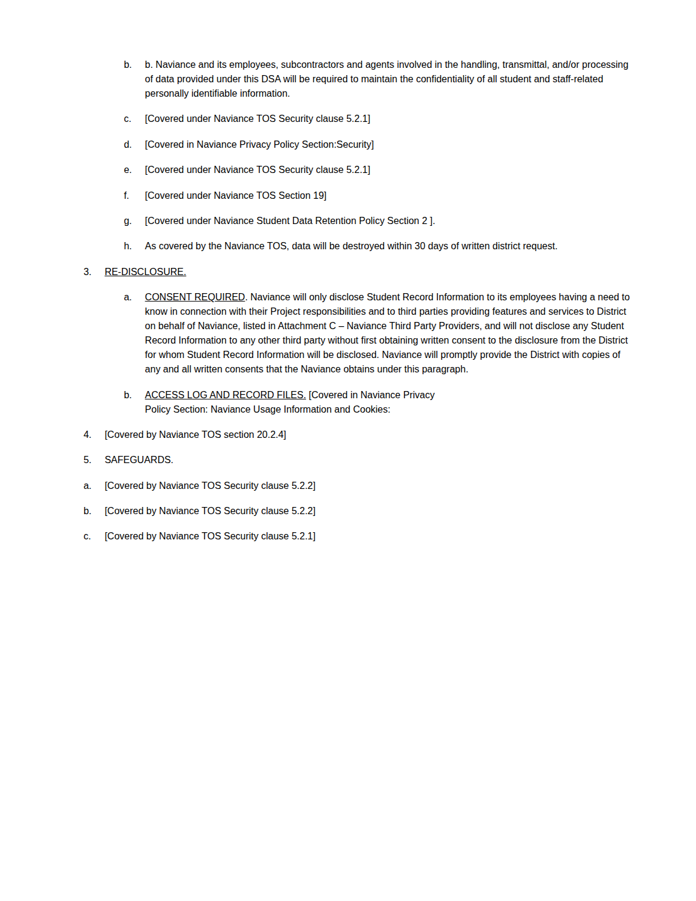b. b. Naviance and its employees, subcontractors and agents involved in the handling, transmittal, and/or processing of data provided under this DSA will be required to maintain the confidentiality of all student and staff-related personally identifiable information.
c.[Covered under Naviance TOS Security clause 5.2.1]
d.[Covered in Naviance Privacy Policy Section:Security]
e.[Covered under Naviance TOS Security clause 5.2.1]
f.[Covered under Naviance TOS Section 19]
g.[Covered under Naviance Student Data Retention Policy Section 2 ].
h. As covered by the Naviance TOS, data will be destroyed within 30 days of written district request.
3. RE-DISCLOSURE.
a. CONSENT REQUIRED. Naviance will only disclose Student Record Information to its employees having a need to know in connection with their Project responsibilities and to third parties providing features and services to District on behalf of Naviance, listed in Attachment C – Naviance Third Party Providers, and will not disclose any Student Record Information to any other third party without first obtaining written consent to the disclosure from the District for whom Student Record Information will be disclosed. Naviance will promptly provide the District with copies of any and all written consents that the Naviance obtains under this paragraph.
b. ACCESS LOG AND RECORD FILES. [Covered in Naviance Privacy
Policy Section: Naviance Usage Information and Cookies:
4.[Covered by Naviance TOS section 20.2.4]
5. SAFEGUARDS.
a.[Covered by Naviance TOS Security clause 5.2.2]
b.[Covered by Naviance TOS Security clause 5.2.2]
c.[Covered by Naviance TOS Security clause 5.2.1]